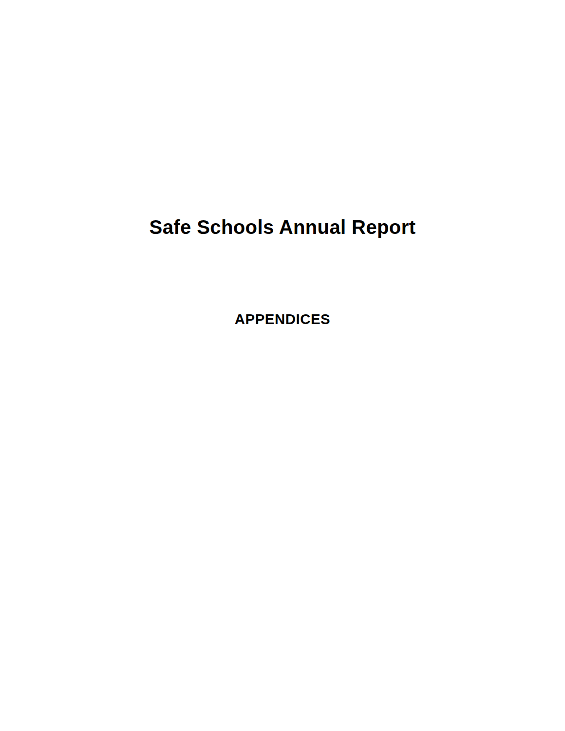Safe Schools Annual Report
APPENDICES